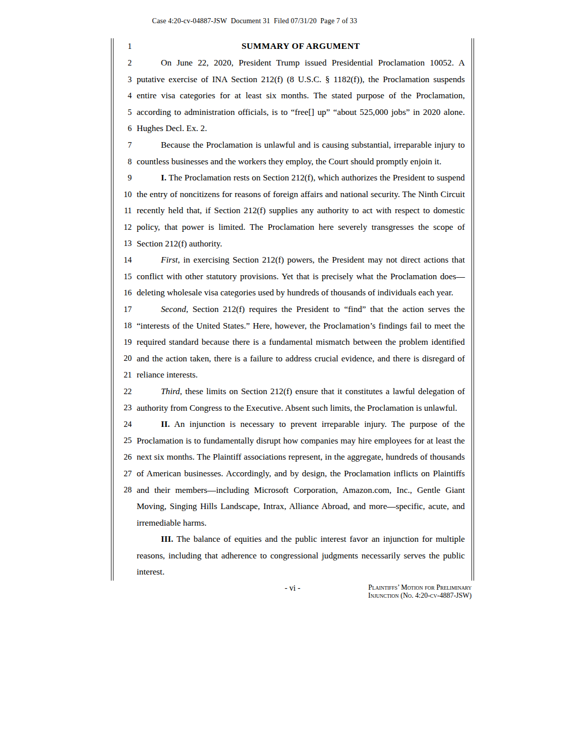Case 4:20-cv-04887-JSW Document 31 Filed 07/31/20 Page 7 of 33
1
2
3
4
5
6
7
8
9
10
11
12
13
14
15
16
17
18
19
20
21
22
23
24
25
26
27
28
SUMMARY OF ARGUMENT
On June 22, 2020, President Trump issued Presidential Proclamation 10052. A putative exercise of INA Section 212(f) (8 U.S.C. § 1182(f)), the Proclamation suspends entire visa categories for at least six months. The stated purpose of the Proclamation, according to administration officials, is to “free[] up” “about 525,000 jobs” in 2020 alone. Hughes Decl. Ex. 2.
Because the Proclamation is unlawful and is causing substantial, irreparable injury to countless businesses and the workers they employ, the Court should promptly enjoin it.
I. The Proclamation rests on Section 212(f), which authorizes the President to suspend the entry of noncitizens for reasons of foreign affairs and national security. The Ninth Circuit recently held that, if Section 212(f) supplies any authority to act with respect to domestic policy, that power is limited. The Proclamation here severely transgresses the scope of Section 212(f) authority.
First, in exercising Section 212(f) powers, the President may not direct actions that conflict with other statutory provisions. Yet that is precisely what the Proclamation does—deleting wholesale visa categories used by hundreds of thousands of individuals each year.
Second, Section 212(f) requires the President to “find” that the action serves the “interests of the United States.” Here, however, the Proclamation’s findings fail to meet the required standard because there is a fundamental mismatch between the problem identified and the action taken, there is a failure to address crucial evidence, and there is disregard of reliance interests.
Third, these limits on Section 212(f) ensure that it constitutes a lawful delegation of authority from Congress to the Executive. Absent such limits, the Proclamation is unlawful.
II. An injunction is necessary to prevent irreparable injury. The purpose of the Proclamation is to fundamentally disrupt how companies may hire employees for at least the next six months. The Plaintiff associations represent, in the aggregate, hundreds of thousands of American businesses. Accordingly, and by design, the Proclamation inflicts on Plaintiffs and their members—including Microsoft Corporation, Amazon.com, Inc., Gentle Giant Moving, Singing Hills Landscape, Intrax, Alliance Abroad, and more—specific, acute, and irremediable harms.
III. The balance of equities and the public interest favor an injunction for multiple reasons, including that adherence to congressional judgments necessarily serves the public interest.
- vi -
Plaintiffs’ Motion for Preliminary
Injunction (No. 4:20-cv-4887-JSW)